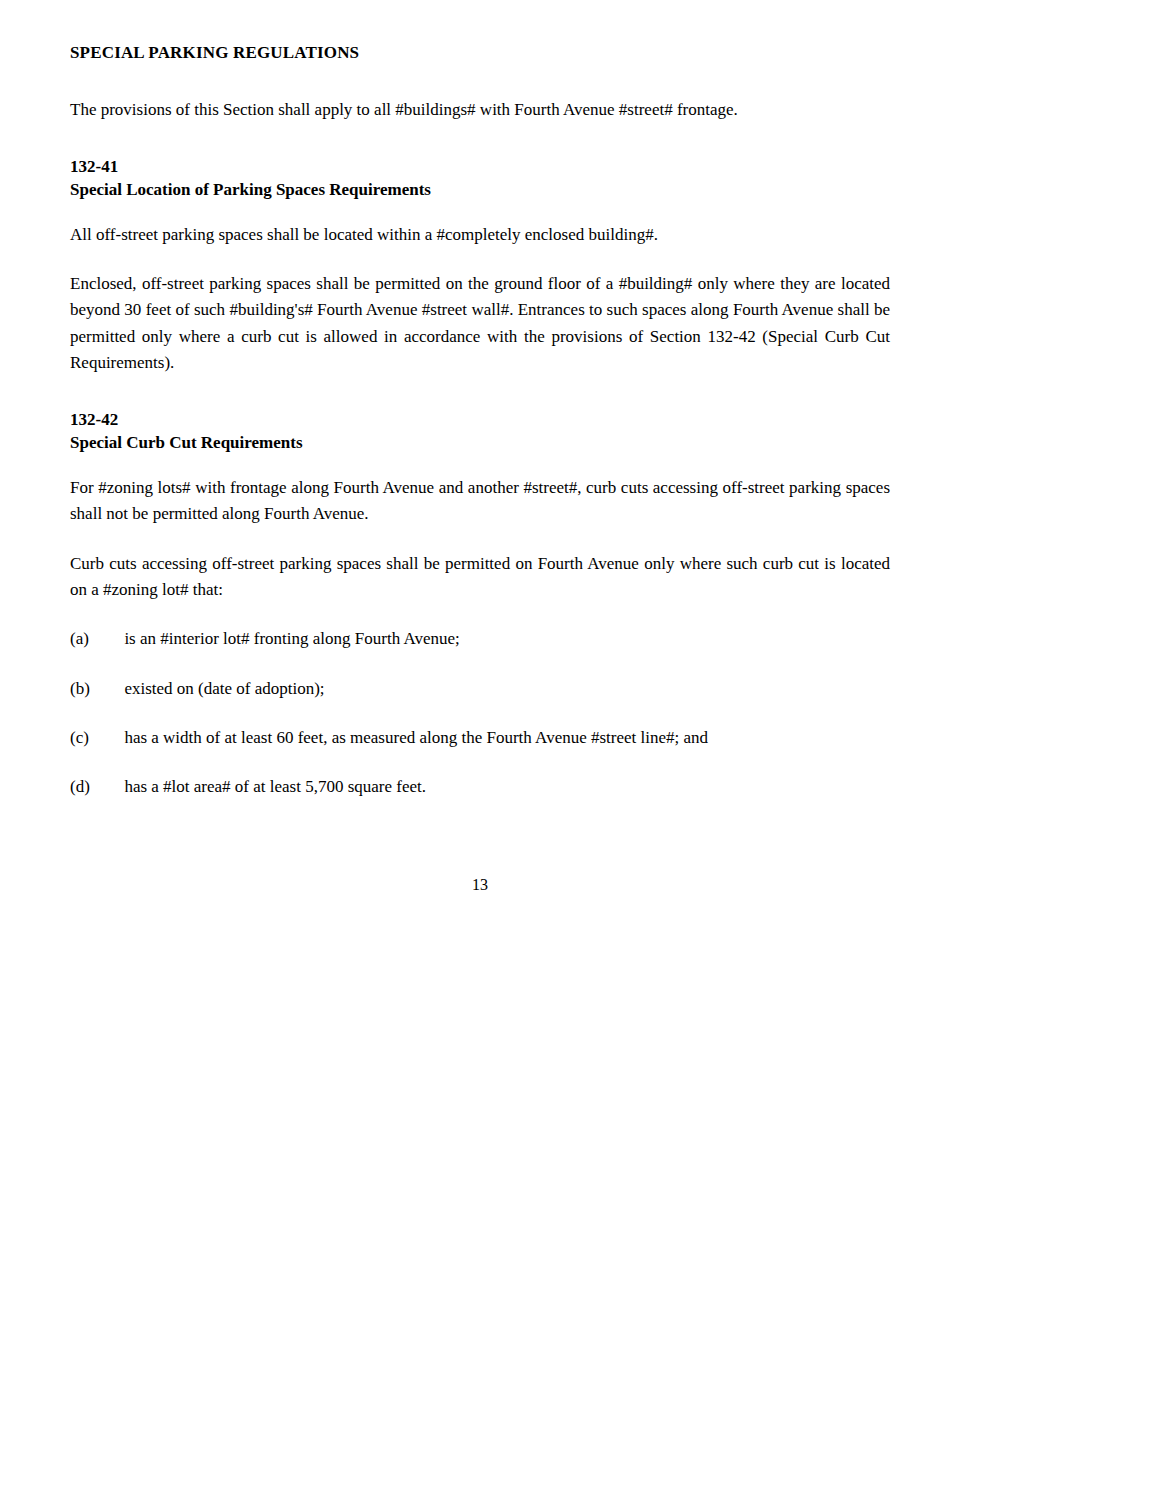SPECIAL PARKING REGULATIONS
The provisions of this Section shall apply to all #buildings# with Fourth Avenue #street# frontage.
132-41
Special Location of Parking Spaces Requirements
All off-street parking spaces shall be located within a #completely enclosed building#.
Enclosed, off-street parking spaces shall be permitted on the ground floor of a #building# only where they are located beyond 30 feet of such #building's# Fourth Avenue #street wall#. Entrances to such spaces along Fourth Avenue shall be permitted only where a curb cut is allowed in accordance with the provisions of Section 132-42 (Special Curb Cut Requirements).
132-42
Special Curb Cut Requirements
For #zoning lots# with frontage along Fourth Avenue and another #street#, curb cuts accessing off-street parking spaces shall not be permitted along Fourth Avenue.
Curb cuts accessing off-street parking spaces shall be permitted on Fourth Avenue only where such curb cut is located on a #zoning lot# that:
(a) is an #interior lot# fronting along Fourth Avenue;
(b) existed on (date of adoption);
(c) has a width of at least 60 feet, as measured along the Fourth Avenue #street line#; and
(d) has a #lot area# of at least 5,700 square feet.
13